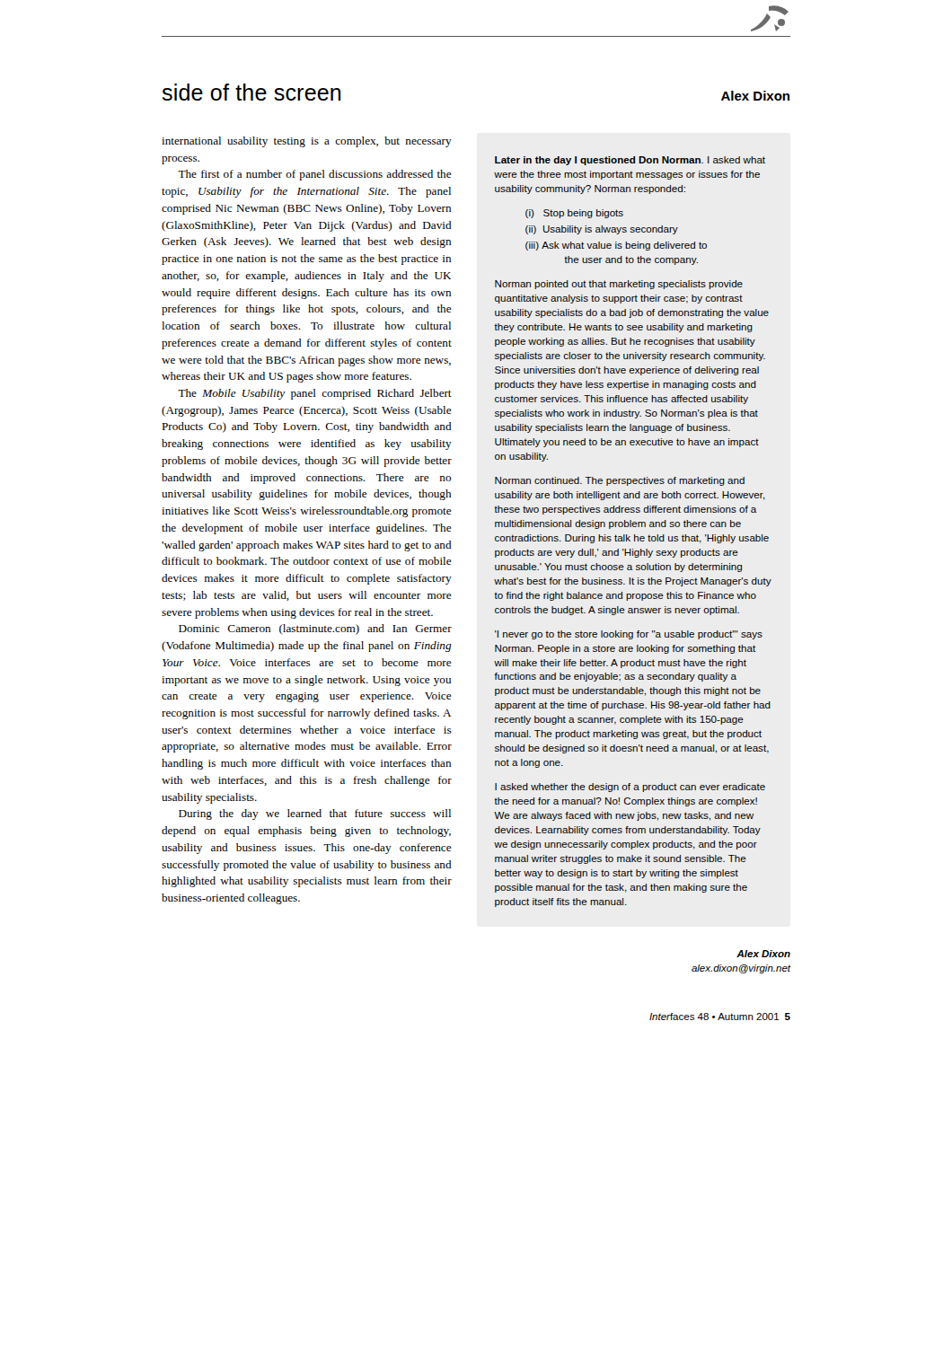side of the screen
Alex Dixon
international usability testing is a complex, but necessary process.
The first of a number of panel discussions addressed the topic, Usability for the International Site. The panel comprised Nic Newman (BBC News Online), Toby Lovern (GlaxoSmithKline), Peter Van Dijck (Vardus) and David Gerken (Ask Jeeves). We learned that best web design practice in one nation is not the same as the best practice in another, so, for example, audiences in Italy and the UK would require different designs. Each culture has its own preferences for things like hot spots, colours, and the location of search boxes. To illustrate how cultural preferences create a demand for different styles of content we were told that the BBC's African pages show more news, whereas their UK and US pages show more features.
The Mobile Usability panel comprised Richard Jelbert (Argogroup), James Pearce (Encerca), Scott Weiss (Usable Products Co) and Toby Lovern. Cost, tiny bandwidth and breaking connections were identified as key usability problems of mobile devices, though 3G will provide better bandwidth and improved connections. There are no universal usability guidelines for mobile devices, though initiatives like Scott Weiss's wirelessroundtable.org promote the development of mobile user interface guidelines. The 'walled garden' approach makes WAP sites hard to get to and difficult to bookmark. The outdoor context of use of mobile devices makes it more difficult to complete satisfactory tests; lab tests are valid, but users will encounter more severe problems when using devices for real in the street.
Dominic Cameron (lastminute.com) and Ian Germer (Vodafone Multimedia) made up the final panel on Finding Your Voice. Voice interfaces are set to become more important as we move to a single network. Using voice you can create a very engaging user experience. Voice recognition is most successful for narrowly defined tasks. A user's context determines whether a voice interface is appropriate, so alternative modes must be available. Error handling is much more difficult with voice interfaces than with web interfaces, and this is a fresh challenge for usability specialists.
During the day we learned that future success will depend on equal emphasis being given to technology, usability and business issues. This one-day conference successfully promoted the value of usability to business and highlighted what usability specialists must learn from their business-oriented colleagues.
Later in the day I questioned Don Norman. I asked what were the three most important messages or issues for the usability community? Norman responded:
(i) Stop being bigots
(ii) Usability is always secondary
(iii) Ask what value is being delivered tothe user and to the company.
Norman pointed out that marketing specialists provide quantitative analysis to support their case; by contrast usability specialists do a bad job of demonstrating the value they contribute. He wants to see usability and marketing people working as allies. But he recognises that usability specialists are closer to the university research community. Since universities don't have experience of delivering real products they have less expertise in managing costs and customer services. This influence has affected usability specialists who work in industry. So Norman's plea is that usability specialists learn the language of business. Ultimately you need to be an executive to have an impact on usability.
Norman continued. The perspectives of marketing and usability are both intelligent and are both correct. However, these two perspectives address different dimensions of a multidimensional design problem and so there can be contradictions. During his talk he told us that, 'Highly usable products are very dull,' and 'Highly sexy products are unusable.' You must choose a solution by determining what's best for the business. It is the Project Manager's duty to find the right balance and propose this to Finance who controls the budget. A single answer is never optimal.
'I never go to the store looking for "a usable product"' says Norman. People in a store are looking for something that will make their life better. A product must have the right functions and be enjoyable; as a secondary quality a product must be understandable, though this might not be apparent at the time of purchase. His 98-year-old father had recently bought a scanner, complete with its 150-page manual. The product marketing was great, but the product should be designed so it doesn't need a manual, or at least, not a long one.
I asked whether the design of a product can ever eradicate the need for a manual? No! Complex things are complex! We are always faced with new jobs, new tasks, and new devices. Learnability comes from understandability. Today we design unnecessarily complex products, and the poor manual writer struggles to make it sound sensible. The better way to design is to start by writing the simplest possible manual for the task, and then making sure the product itself fits the manual.
Alex Dixon
alex.dixon@virgin.net
Interfaces 48 • Autumn 20015